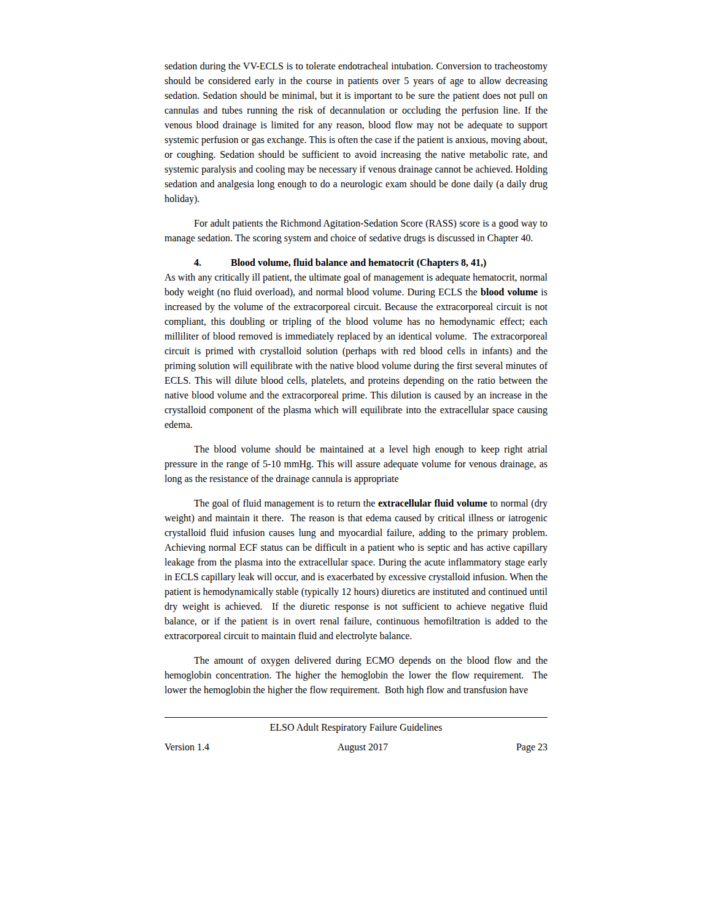sedation during the VV-ECLS is to tolerate endotracheal intubation. Conversion to tracheostomy should be considered early in the course in patients over 5 years of age to allow decreasing sedation. Sedation should be minimal, but it is important to be sure the patient does not pull on cannulas and tubes running the risk of decannulation or occluding the perfusion line. If the venous blood drainage is limited for any reason, blood flow may not be adequate to support systemic perfusion or gas exchange. This is often the case if the patient is anxious, moving about, or coughing. Sedation should be sufficient to avoid increasing the native metabolic rate, and systemic paralysis and cooling may be necessary if venous drainage cannot be achieved. Holding sedation and analgesia long enough to do a neurologic exam should be done daily (a daily drug holiday).
For adult patients the Richmond Agitation-Sedation Score (RASS) score is a good way to manage sedation. The scoring system and choice of sedative drugs is discussed in Chapter 40.
4. Blood volume, fluid balance and hematocrit (Chapters 8, 41,)
As with any critically ill patient, the ultimate goal of management is adequate hematocrit, normal body weight (no fluid overload), and normal blood volume. During ECLS the blood volume is increased by the volume of the extracorporeal circuit. Because the extracorporeal circuit is not compliant, this doubling or tripling of the blood volume has no hemodynamic effect; each milliliter of blood removed is immediately replaced by an identical volume. The extracorporeal circuit is primed with crystalloid solution (perhaps with red blood cells in infants) and the priming solution will equilibrate with the native blood volume during the first several minutes of ECLS. This will dilute blood cells, platelets, and proteins depending on the ratio between the native blood volume and the extracorporeal prime. This dilution is caused by an increase in the crystalloid component of the plasma which will equilibrate into the extracellular space causing edema.
The blood volume should be maintained at a level high enough to keep right atrial pressure in the range of 5-10 mmHg. This will assure adequate volume for venous drainage, as long as the resistance of the drainage cannula is appropriate
The goal of fluid management is to return the extracellular fluid volume to normal (dry weight) and maintain it there. The reason is that edema caused by critical illness or iatrogenic crystalloid fluid infusion causes lung and myocardial failure, adding to the primary problem. Achieving normal ECF status can be difficult in a patient who is septic and has active capillary leakage from the plasma into the extracellular space. During the acute inflammatory stage early in ECLS capillary leak will occur, and is exacerbated by excessive crystalloid infusion. When the patient is hemodynamically stable (typically 12 hours) diuretics are instituted and continued until dry weight is achieved. If the diuretic response is not sufficient to achieve negative fluid balance, or if the patient is in overt renal failure, continuous hemofiltration is added to the extracorporeal circuit to maintain fluid and electrolyte balance.
The amount of oxygen delivered during ECMO depends on the blood flow and the hemoglobin concentration. The higher the hemoglobin the lower the flow requirement. The lower the hemoglobin the higher the flow requirement. Both high flow and transfusion have
ELSO Adult Respiratory Failure Guidelines
Version 1.4 August 2017 Page 23